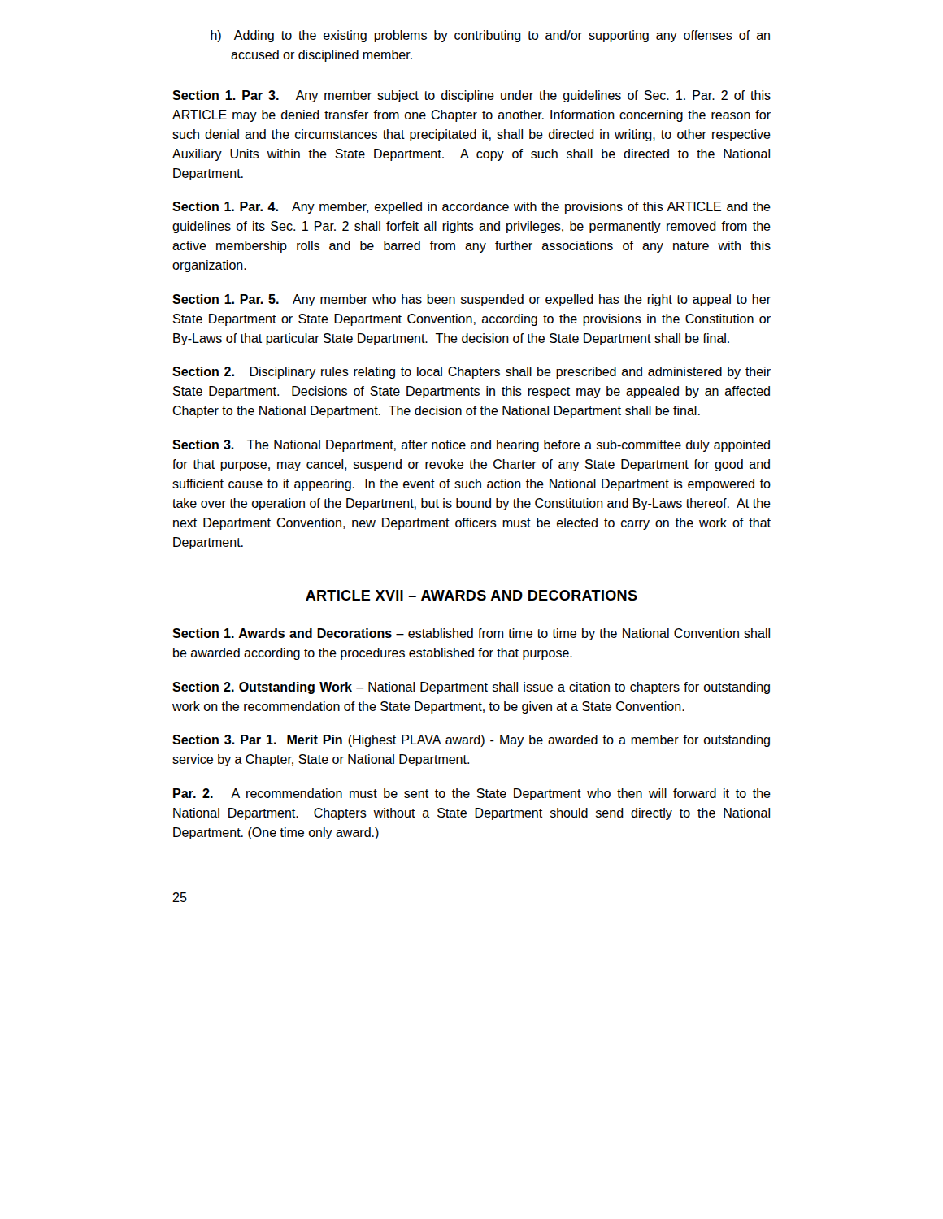h) Adding to the existing problems by contributing to and/or supporting any offenses of an accused or disciplined member.
Section 1. Par 3. Any member subject to discipline under the guidelines of Sec. 1. Par. 2 of this ARTICLE may be denied transfer from one Chapter to another. Information concerning the reason for such denial and the circumstances that precipitated it, shall be directed in writing, to other respective Auxiliary Units within the State Department. A copy of such shall be directed to the National Department.
Section 1. Par. 4. Any member, expelled in accordance with the provisions of this ARTICLE and the guidelines of its Sec. 1 Par. 2 shall forfeit all rights and privileges, be permanently removed from the active membership rolls and be barred from any further associations of any nature with this organization.
Section 1. Par. 5. Any member who has been suspended or expelled has the right to appeal to her State Department or State Department Convention, according to the provisions in the Constitution or By-Laws of that particular State Department. The decision of the State Department shall be final.
Section 2. Disciplinary rules relating to local Chapters shall be prescribed and administered by their State Department. Decisions of State Departments in this respect may be appealed by an affected Chapter to the National Department. The decision of the National Department shall be final.
Section 3. The National Department, after notice and hearing before a sub-committee duly appointed for that purpose, may cancel, suspend or revoke the Charter of any State Department for good and sufficient cause to it appearing. In the event of such action the National Department is empowered to take over the operation of the Department, but is bound by the Constitution and By-Laws thereof. At the next Department Convention, new Department officers must be elected to carry on the work of that Department.
ARTICLE XVII – AWARDS AND DECORATIONS
Section 1. Awards and Decorations – established from time to time by the National Convention shall be awarded according to the procedures established for that purpose.
Section 2. Outstanding Work – National Department shall issue a citation to chapters for outstanding work on the recommendation of the State Department, to be given at a State Convention.
Section 3. Par 1. Merit Pin (Highest PLAVA award) - May be awarded to a member for outstanding service by a Chapter, State or National Department.
Par. 2. A recommendation must be sent to the State Department who then will forward it to the National Department. Chapters without a State Department should send directly to the National Department. (One time only award.)
25